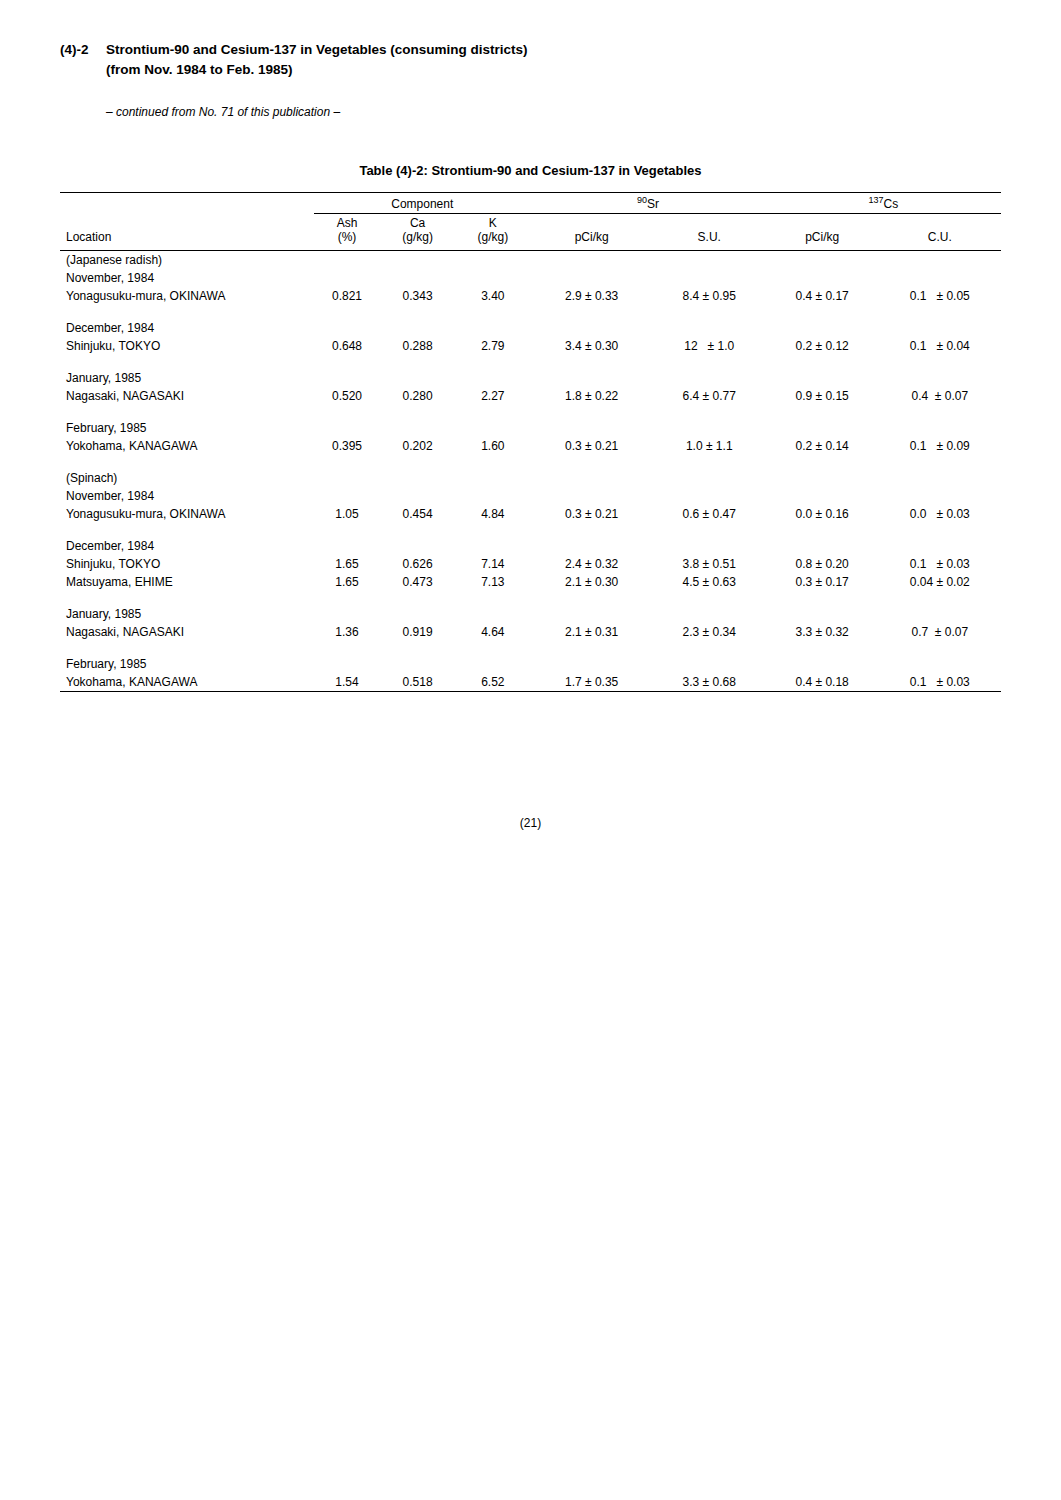(4)-2 Strontium-90 and Cesium-137 in Vegetables (consuming districts)
(from Nov. 1984 to Feb. 1985)
– continued from No. 71 of this publication –
Table (4)-2: Strontium-90 and Cesium-137 in Vegetables
| | Component | 90 Sr | 137 Cs |
| --- | --- | --- | --- |
| Location | Ash (%) | Ca (g/kg) | K (g/kg) | pCi/kg | S.U. | pCi/kg | C.U. |
| (Japanese radish) | | | | | | | |
| November, 1984 | | | | | | | |
| Yonagusuku-mura, OKINAWA | 0.821 | 0.343 | 3.40 | 2.9 ± 0.33 | 8.4 ± 0.95 | 0.4 ± 0.17 | 0.1 ± 0.05 |
| December, 1984 | | | | | | | |
| Shinjuku, TOKYO | 0.648 | 0.288 | 2.79 | 3.4 ± 0.30 | 12 ± 1.0 | 0.2 ± 0.12 | 0.1 ± 0.04 |
| January, 1985 | | | | | | | |
| Nagasaki, NAGASAKI | 0.520 | 0.280 | 2.27 | 1.8 ± 0.22 | 6.4 ± 0.77 | 0.9 ± 0.15 | 0.4 ± 0.07 |
| February, 1985 | | | | | | | |
| Yokohama, KANAGAWA | 0.395 | 0.202 | 1.60 | 0.3 ± 0.21 | 1.0 ± 1.1 | 0.2 ± 0.14 | 0.1 ± 0.09 |
| (Spinach) | | | | | | | |
| November, 1984 | | | | | | | |
| Yonagusuku-mura, OKINAWA | 1.05 | 0.454 | 4.84 | 0.3 ± 0.21 | 0.6 ± 0.47 | 0.0 ± 0.16 | 0.0 ± 0.03 |
| December, 1984 | | | | | | | |
| Shinjuku, TOKYO | 1.65 | 0.626 | 7.14 | 2.4 ± 0.32 | 3.8 ± 0.51 | 0.8 ± 0.20 | 0.1 ± 0.03 |
| Matsuyama, EHIME | 1.65 | 0.473 | 7.13 | 2.1 ± 0.30 | 4.5 ± 0.63 | 0.3 ± 0.17 | 0.04 ± 0.02 |
| January, 1985 | | | | | | | |
| Nagasaki, NAGASAKI | 1.36 | 0.919 | 4.64 | 2.1 ± 0.31 | 2.3 ± 0.34 | 3.3 ± 0.32 | 0.7 ± 0.07 |
| February, 1985 | | | | | | | |
| Yokohama, KANAGAWA | 1.54 | 0.518 | 6.52 | 1.7 ± 0.35 | 3.3 ± 0.68 | 0.4 ± 0.18 | 0.1 ± 0.03 |
(21)